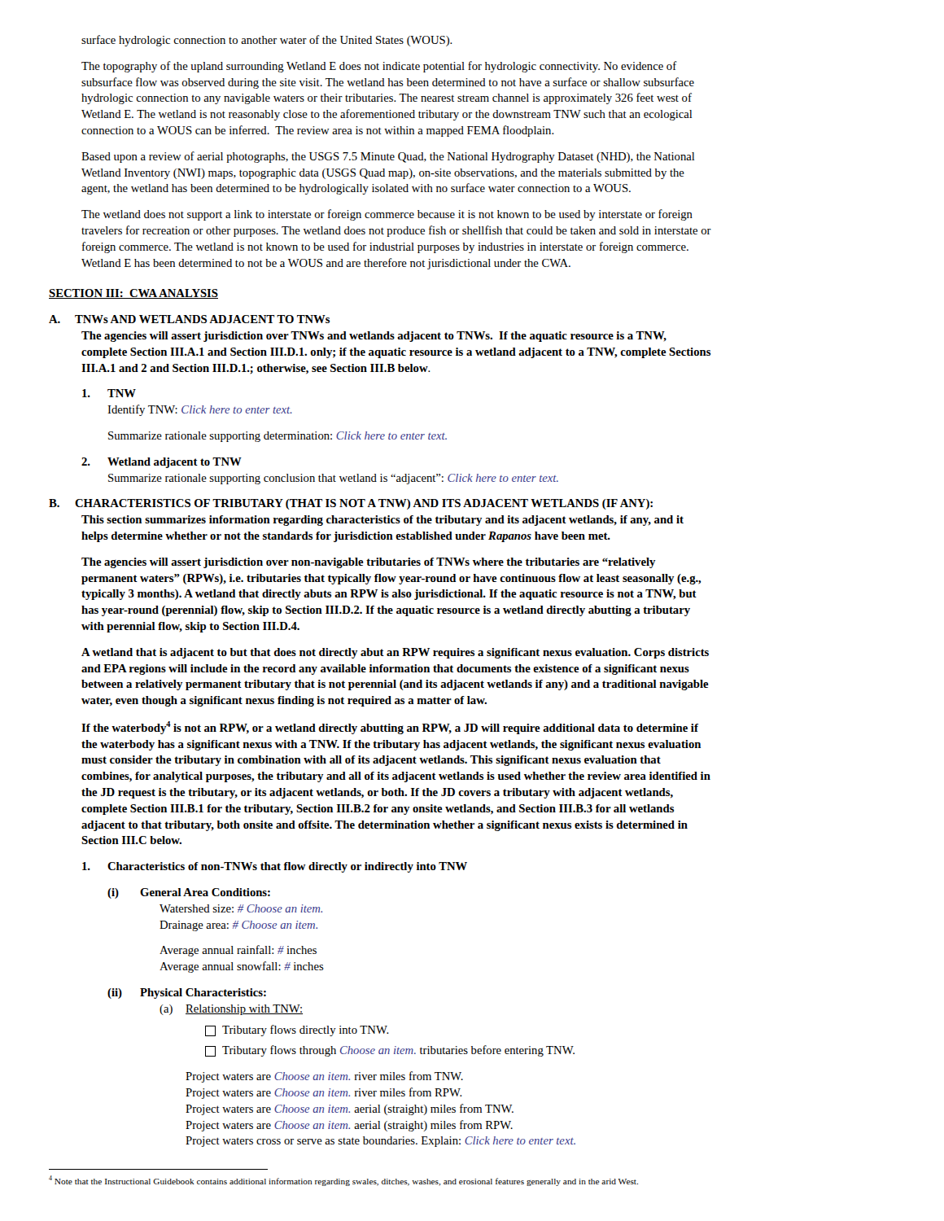surface hydrologic connection to another water of the United States (WOUS).
The topography of the upland surrounding Wetland E does not indicate potential for hydrologic connectivity. No evidence of subsurface flow was observed during the site visit. The wetland has been determined to not have a surface or shallow subsurface hydrologic connection to any navigable waters or their tributaries. The nearest stream channel is approximately 326 feet west of Wetland E. The wetland is not reasonably close to the aforementioned tributary or the downstream TNW such that an ecological connection to a WOUS can be inferred. The review area is not within a mapped FEMA floodplain.
Based upon a review of aerial photographs, the USGS 7.5 Minute Quad, the National Hydrography Dataset (NHD), the National Wetland Inventory (NWI) maps, topographic data (USGS Quad map), on-site observations, and the materials submitted by the agent, the wetland has been determined to be hydrologically isolated with no surface water connection to a WOUS.
The wetland does not support a link to interstate or foreign commerce because it is not known to be used by interstate or foreign travelers for recreation or other purposes. The wetland does not produce fish or shellfish that could be taken and sold in interstate or foreign commerce. The wetland is not known to be used for industrial purposes by industries in interstate or foreign commerce. Wetland E has been determined to not be a WOUS and are therefore not jurisdictional under the CWA.
SECTION III: CWA ANALYSIS
| A. | TNWs AND WETLANDS ADJACENT TO TNWs |
The agencies will assert jurisdiction over TNWs and wetlands adjacent to TNWs. If the aquatic resource is a TNW, complete Section III.A.1 and Section III.D.1. only; if the aquatic resource is a wetland adjacent to a TNW, complete Sections III.A.1 and 2 and Section III.D.1.; otherwise, see Section III.B below.
| 1. | TNW |
Identify TNW: Click here to enter text.
Summarize rationale supporting determination: Click here to enter text.
| 2. | Wetland adjacent to TNW |
Summarize rationale supporting conclusion that wetland is “adjacent”: Click here to enter text.
| B. | CHARACTERISTICS OF TRIBUTARY (THAT IS NOT A TNW) AND ITS ADJACENT WETLANDS (IF ANY): |
This section summarizes information regarding characteristics of the tributary and its adjacent wetlands, if any, and it helps determine whether or not the standards for jurisdiction established under Rapanos have been met.
The agencies will assert jurisdiction over non-navigable tributaries of TNWs where the tributaries are “relatively permanent waters” (RPWs), i.e. tributaries that typically flow year-round or have continuous flow at least seasonally (e.g., typically 3 months). A wetland that directly abuts an RPW is also jurisdictional. If the aquatic resource is not a TNW, but has year-round (perennial) flow, skip to Section III.D.2. If the aquatic resource is a wetland directly abutting a tributary with perennial flow, skip to Section III.D.4.
A wetland that is adjacent to but that does not directly abut an RPW requires a significant nexus evaluation. Corps districts and EPA regions will include in the record any available information that documents the existence of a significant nexus between a relatively permanent tributary that is not perennial (and its adjacent wetlands if any) and a traditional navigable water, even though a significant nexus finding is not required as a matter of law.
If the waterbody4 is not an RPW, or a wetland directly abutting an RPW, a JD will require additional data to determine if the waterbody has a significant nexus with a TNW. If the tributary has adjacent wetlands, the significant nexus evaluation must consider the tributary in combination with all of its adjacent wetlands. This significant nexus evaluation that combines, for analytical purposes, the tributary and all of its adjacent wetlands is used whether the review area identified in the JD request is the tributary, or its adjacent wetlands, or both. If the JD covers a tributary with adjacent wetlands, complete Section III.B.1 for the tributary, Section III.B.2 for any onsite wetlands, and Section III.B.3 for all wetlands adjacent to that tributary, both onsite and offsite. The determination whether a significant nexus exists is determined in Section III.C below.
| 1. | Characteristics of non-TNWs that flow directly or indirectly into TNW |
| (i) | General Area Conditions: Watershed size: # Choose an item. Drainage area: # Choose an item. Average annual rainfall: # inches Average annual snowfall: # inches |
| (ii) | Physical Characteristics: / (a) / Relationship with TNW: Tributary flows directly into TNW. Tributary flows through Choose an item. tributaries before entering TNW. Project waters are Choose an item. river miles from TNW. Project waters are Choose an item. river miles from RPW. Project waters are Choose an item. aerial (straight) miles from TNW. Project waters are Choose an item. aerial (straight) miles from RPW. Project waters cross or serve as state boundaries. Explain: Click here to enter text. / |
4 Note that the Instructional Guidebook contains additional information regarding swales, ditches, washes, and erosional features generally and in the arid West.